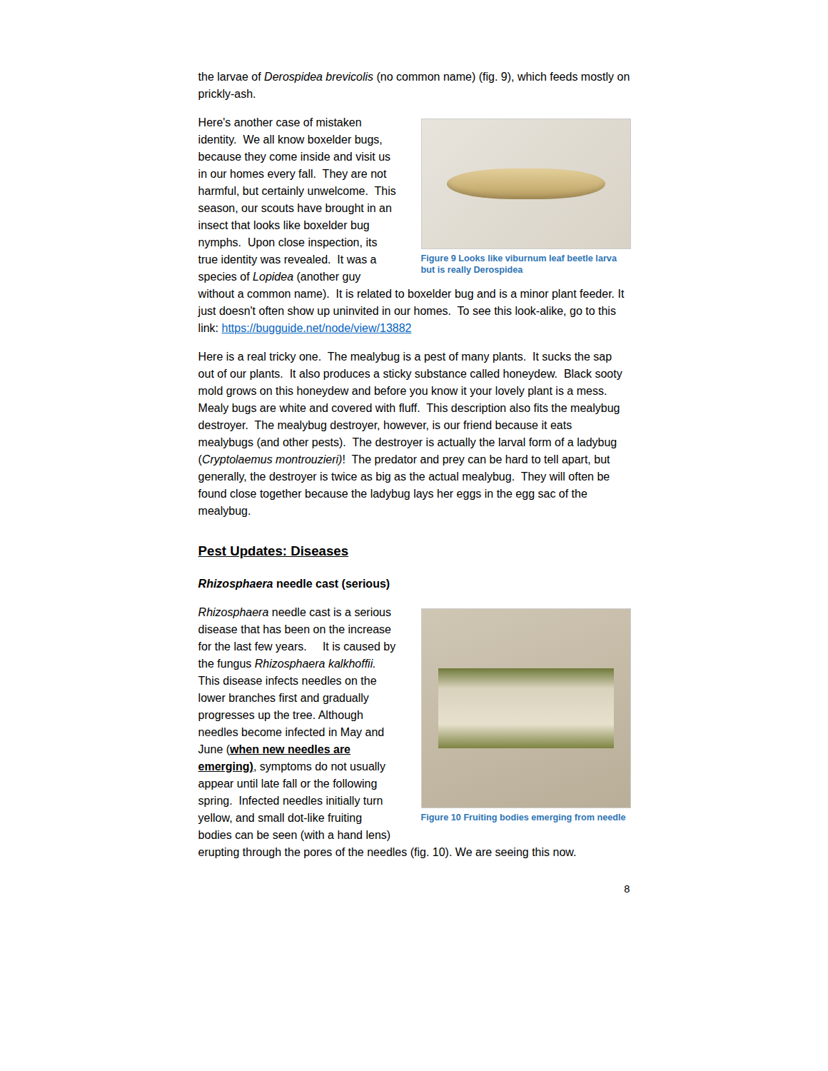the larvae of Derospidea brevicolis (no common name) (fig. 9), which feeds mostly on prickly-ash.
Figure 9 Looks like viburnum leaf beetle larva but is really Derospidea
Here's another case of mistaken identity. We all know boxelder bugs, because they come inside and visit us in our homes every fall. They are not harmful, but certainly unwelcome. This season, our scouts have brought in an insect that looks like boxelder bug nymphs. Upon close inspection, its true identity was revealed. It was a species of Lopidea (another guy without a common name). It is related to boxelder bug and is a minor plant feeder. It just doesn't often show up uninvited in our homes. To see this look-alike, go to this link: https://bugguide.net/node/view/13882
Here is a real tricky one. The mealybug is a pest of many plants. It sucks the sap out of our plants. It also produces a sticky substance called honeydew. Black sooty mold grows on this honeydew and before you know it your lovely plant is a mess. Mealy bugs are white and covered with fluff. This description also fits the mealybug destroyer. The mealybug destroyer, however, is our friend because it eats mealybugs (and other pests). The destroyer is actually the larval form of a ladybug (Cryptolaemus montrouzieri)! The predator and prey can be hard to tell apart, but generally, the destroyer is twice as big as the actual mealybug. They will often be found close together because the ladybug lays her eggs in the egg sac of the mealybug.
Pest Updates: Diseases
Rhizosphaera needle cast (serious)
Figure 10 Fruiting bodies emerging from needle
Rhizosphaera needle cast is a serious disease that has been on the increase for the last few years. It is caused by the fungus Rhizosphaera kalkhoffii. This disease infects needles on the lower branches first and gradually progresses up the tree. Although needles become infected in May and June (when new needles are emerging), symptoms do not usually appear until late fall or the following spring. Infected needles initially turn yellow, and small dot-like fruiting bodies can be seen (with a hand lens) erupting through the pores of the needles (fig. 10). We are seeing this now.
8